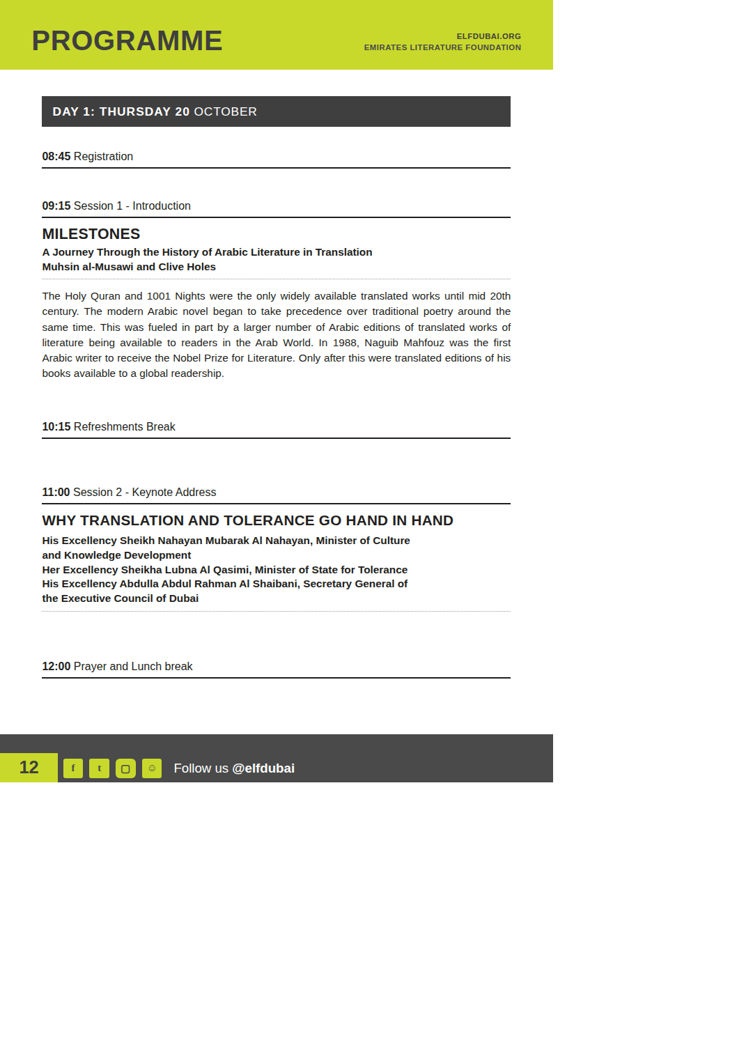PROGRAMME
ELFDUBAI.ORG
EMIRATES LITERATURE FOUNDATION
DAY 1: THURSDAY 20 OCTOBER
08:45 Registration
09:15 Session 1 - Introduction
MILESTONES
A Journey Through the History of Arabic Literature in Translation
Muhsin al-Musawi and Clive Holes
The Holy Quran and 1001 Nights were the only widely available translated works until mid 20th century. The modern Arabic novel began to take precedence over traditional poetry around the same time. This was fueled in part by a larger number of Arabic editions of translated works of literature being available to readers in the Arab World. In 1988, Naguib Mahfouz was the first Arabic writer to receive the Nobel Prize for Literature. Only after this were translated editions of his books available to a global readership.
10:15 Refreshments Break
11:00 Session 2 - Keynote Address
WHY TRANSLATION AND TOLERANCE GO HAND IN HAND
His Excellency Sheikh Nahayan Mubarak Al Nahayan, Minister of Culture
and Knowledge Development
Her Excellency Sheikha Lubna Al Qasimi, Minister of State for Tolerance
His Excellency Abdulla Abdul Rahman Al Shaibani, Secretary General of
the Executive Council of Dubai
12:00 Prayer and Lunch break
12
f t ▢ ☺ Follow us @elfdubai